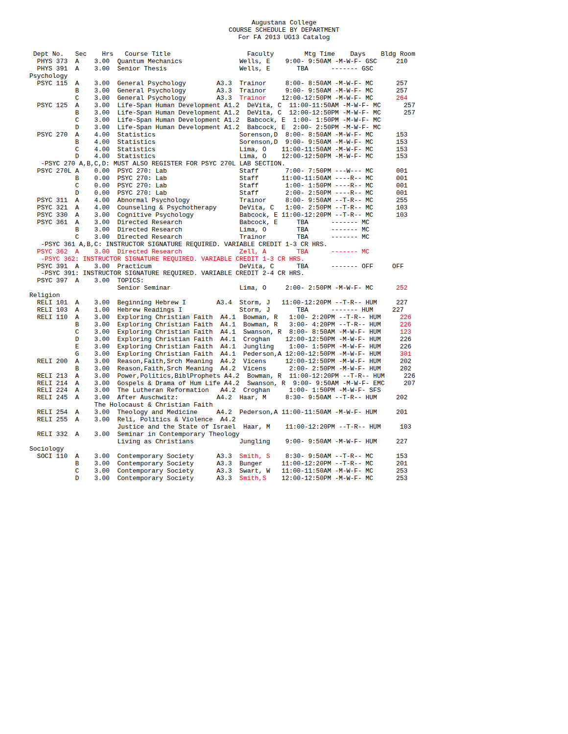Augustana College
COURSE SCHEDULE BY DEPARTMENT
For FA 2013 UG13 Catalog
 Dept No.   Sec    Hrs   Course Title                    Faculty        Mtg Time    Days    Bldg Room
  PHYS 373  A    3.00  Quantum Mechanics               Wells, E    9:00- 9:50AM -M-W-F- GSC     210
  PHYS 391  A    3.00  Senior Thesis                   Wells, E       TBA      ------- GSC
Psychology
  PSYC 115  A    3.00  General Psychology        A3.3  Trainor     8:00- 8:50AM -M-W-F- MC      257
            B    3.00  General Psychology        A3.3  Trainor     9:00- 9:50AM -M-W-F- MC      257
            C    3.00  General Psychology        A3.3  Trainor    12:00-12:50PM -M-W-F- MC      264
  PSYC 125  A    3.00  Life-Span Human Development A1.2  DeVita, C  11:00-11:50AM -M-W-F- MC      257
            B    3.00  Life-Span Human Development A1.2  DeVita, C  12:00-12:50PM -M-W-F- MC      257
            C    3.00  Life-Span Human Development A1.2  Babcock, E  1:00- 1:50PM -M-W-F- MC
            D    3.00  Life-Span Human Development A1.2  Babcock, E  2:00- 2:50PM -M-W-F- MC
  PSYC 270  A    4.00  Statistics                      Sorenson,D  8:00- 8:50AM -M-W-F- MC      153
            B    4.00  Statistics                      Sorenson,D  9:00- 9:50AM -M-W-F- MC      153
            C    4.00  Statistics                      Lima, O    11:00-11:50AM -M-W-F- MC      153
            D    4.00  Statistics                      Lima, O    12:00-12:50PM -M-W-F- MC      153
   -PSYC 270 A,B,C,D: MUST ALSO REGISTER FOR PSYC 270L LAB SECTION.
  PSYC 270L A    0.00  PSYC 270: Lab                   Staff       7:00- 7:50PM ---W--- MC      001
            B    0.00  PSYC 270: Lab                   Staff      11:00-11:50AM ----R-- MC      001
            C    0.00  PSYC 270: Lab                   Staff       1:00- 1:50PM ----R-- MC      001
            D    0.00  PSYC 270: Lab                   Staff       2:00- 2:50PM ----R-- MC      001
  PSYC 311  A    4.00  Abnormal Psychology             Trainor     8:00- 9:50AM --T-R-- MC      255
  PSYC 321  A    4.00  Counseling & Psychotherapy      DeVita, C   1:00- 2:50PM --T-R-- MC      103
  PSYC 330  A    3.00  Cognitive Psychology            Babcock, E 11:00-12:20PM --T-R-- MC      103
  PSYC 361  A    3.00  Directed Research               Babcock, E     TBA      ------- MC
            B    3.00  Directed Research               Lima, O        TBA      ------- MC
            C    3.00  Directed Research               Trainor        TBA      ------- MC
   -PSYC 361 A,B,C: INSTRUCTOR SIGNATURE REQUIRED. VARIABLE CREDIT 1-3 CR HRS.
  PSYC 362  A    3.00  Directed Research               Zell, A        TBA      ------- MC
   -PSYC 362: INSTRUCTOR SIGNATURE REQUIRED. VARIABLE CREDIT 1-3 CR HRS.
  PSYC 391  A    3.00  Practicum                       DeVita, C      TBA      ------- OFF     OFF
   -PSYC 391: INSTRUCTOR SIGNATURE REQUIRED. VARIABLE CREDIT 2-4 CR HRS.
  PSYC 397  A    3.00  TOPICS:
                       Senior Seminar                  Lima, O     2:00- 2:50PM -M-W-F- MC      252
Religion
  RELI 101  A    3.00  Beginning Hebrew I        A3.4  Storm, J   11:00-12:20PM --T-R-- HUM     227
  RELI 103  A    1.00  Hebrew Readings I               Storm, J       TBA      ------- HUM     227
  RELI 110  A    3.00  Exploring Christian Faith  A4.1  Bowman, R   1:00- 2:20PM --T-R-- HUM     226
            B    3.00  Exploring Christian Faith  A4.1  Bowman, R   3:00- 4:20PM --T-R-- HUM     226
            C    3.00  Exploring Christian Faith  A4.1  Swanson, R  8:00- 8:50AM -M-W-F- HUM     123
            D    3.00  Exploring Christian Faith  A4.1  Croghan    12:00-12:50PM -M-W-F- HUM     226
            E    3.00  Exploring Christian Faith  A4.1  Jungling    1:00- 1:50PM -M-W-F- HUM     226
            G    3.00  Exploring Christian Faith  A4.1  Pederson,A 12:00-12:50PM -M-W-F- HUM     301
  RELI 200  A    3.00  Reason,Faith,Srch Meaning  A4.2  Vicens     12:00-12:50PM -M-W-F- HUM     202
            B    3.00  Reason,Faith,Srch Meaning  A4.2  Vicens      2:00- 2:50PM -M-W-F- HUM     202
  RELI 213  A    3.00  Power,Politics,BiblProphets A4.2  Bowman, R  11:00-12:20PM --T-R-- HUM     226
  RELI 214  A    3.00  Gospels & Drama of Hum Life A4.2  Swanson, R  9:00- 9:50AM -M-W-F- EMC     207
  RELI 224  A    3.00  The Lutheran Reformation   A4.2  Croghan     1:00- 1:50PM -M-W-F- SFS
  RELI 245  A    3.00  After Auschwitz:          A4.2  Haar, M     8:30- 9:50AM --T-R-- HUM     202
                 The Holocaust & Christian Faith
  RELI 254  A    3.00  Theology and Medicine     A4.2  Pederson,A 11:00-11:50AM -M-W-F- HUM     201
  RELI 255  A    3.00  Reli, Politics & Violence  A4.2
                       Justice and the State of Israel  Haar, M    11:00-12:20PM --T-R-- HUM     103
  RELI 332  A    3.00  Seminar in Contemporary Theology
                       Living as Christians            Jungling    9:00- 9:50AM -M-W-F- HUM     227
Sociology
  SOCI 110  A    3.00  Contemporary Society      A3.3  Smith, S    8:30- 9:50AM --T-R-- MC      153
            B    3.00  Contemporary Society      A3.3  Bunger     11:00-12:20PM --T-R-- MC      201
            C    3.00  Contemporary Society      A3.3  Swart, W   11:00-11:50AM -M-W-F- MC      253
            D    3.00  Contemporary Society      A3.3  Smith,S    12:00-12:50PM -M-W-F- MC      253